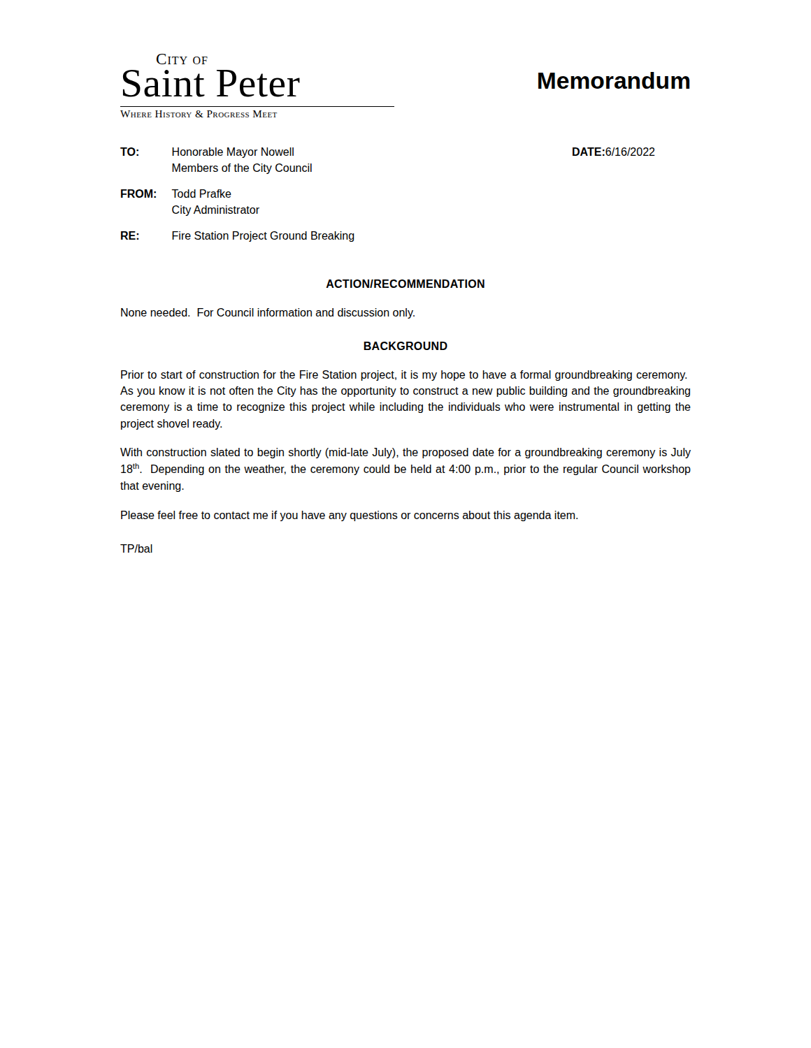City of
Saint Peter
Where History & Progress Meet
Memorandum
| TO: | Honorable Mayor Nowell Members of the City Council | DATE: | 6/16/2022 |
| FROM: | Todd Prafke City Administrator | | |
| RE: | Fire Station Project Ground Breaking | | |
ACTION/RECOMMENDATION
None needed. For Council information and discussion only.
BACKGROUND
Prior to start of construction for the Fire Station project, it is my hope to have a formal groundbreaking ceremony. As you know it is not often the City has the opportunity to construct a new public building and the groundbreaking ceremony is a time to recognize this project while including the individuals who were instrumental in getting the project shovel ready.
With construction slated to begin shortly (mid-late July), the proposed date for a groundbreaking ceremony is July 18th. Depending on the weather, the ceremony could be held at 4:00 p.m., prior to the regular Council workshop that evening.
Please feel free to contact me if you have any questions or concerns about this agenda item.
TP/bal